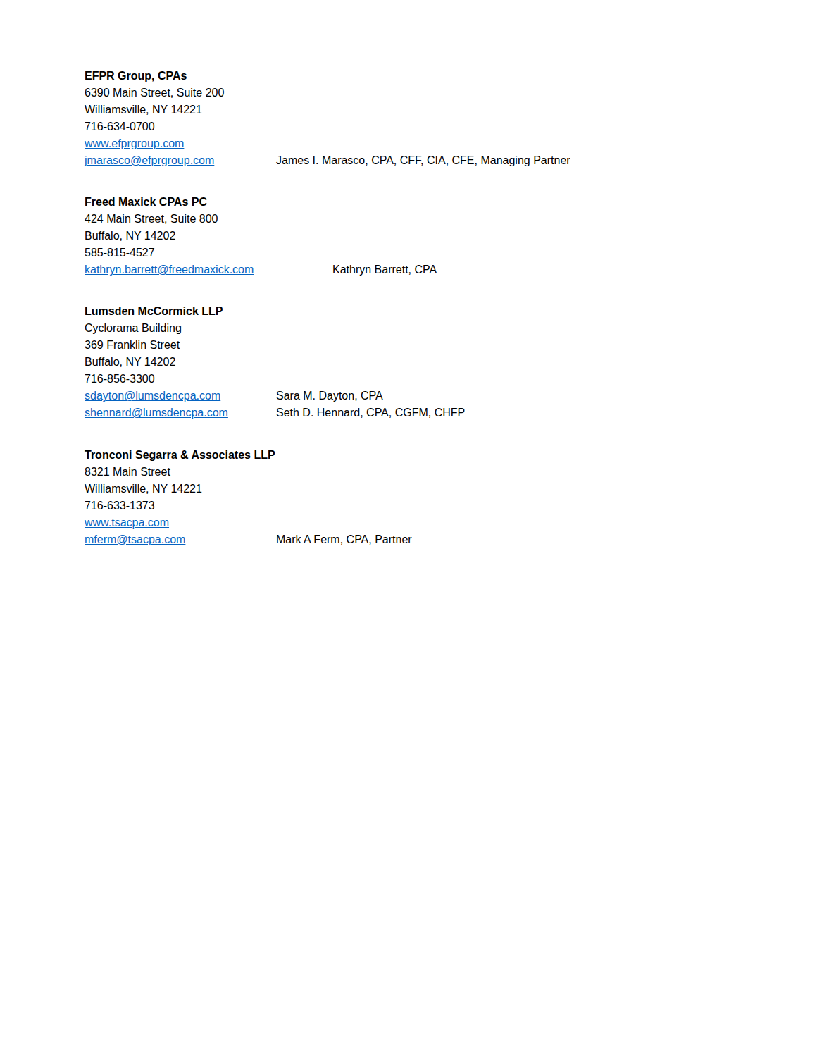EFPR Group, CPAs
6390 Main Street, Suite 200
Williamsville, NY 14221
716-634-0700
www.efprgroup.com
jmarasco@efprgroup.com James I. Marasco, CPA, CFF, CIA, CFE, Managing Partner
Freed Maxick CPAs PC
424 Main Street, Suite 800
Buffalo, NY 14202
585-815-4527
kathryn.barrett@freedmaxick.com Kathryn Barrett, CPA
Lumsden McCormick LLP
Cyclorama Building
369 Franklin Street
Buffalo, NY 14202
716-856-3300
sdayton@lumsdencpa.com Sara M. Dayton, CPA
shennard@lumsdencpa.com Seth D. Hennard, CPA, CGFM, CHFP
Tronconi Segarra & Associates LLP
8321 Main Street
Williamsville, NY 14221
716-633-1373
www.tsacpa.com
mferm@tsacpa.com Mark A Ferm, CPA, Partner